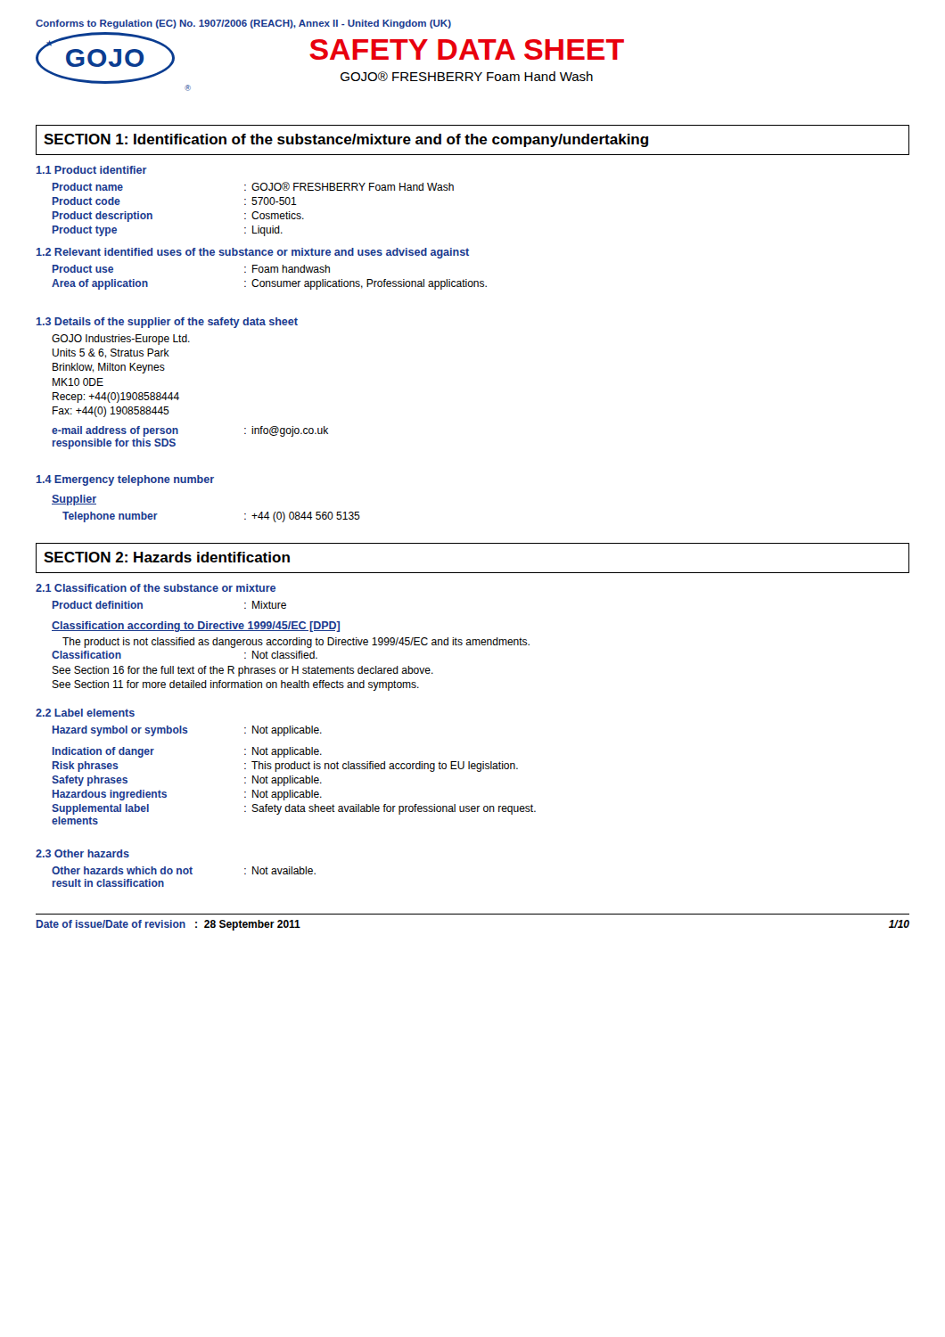Conforms to Regulation (EC) No. 1907/2006 (REACH), Annex II - United Kingdom (UK)
★ GOJO
®
SAFETY DATA SHEET
GOJO® FRESHBERRY Foam Hand Wash
SECTION 1: Identification of the substance/mixture and of the company/undertaking
1.1 Product identifier
| Product name | : | GOJO® FRESHBERRY Foam Hand Wash |
| Product code | : | 5700-501 |
| Product description | : | Cosmetics. |
| Product type | : | Liquid. |
1.2 Relevant identified uses of the substance or mixture and uses advised against
| Product use | : | Foam handwash |
| Area of application | : | Consumer applications, Professional applications. |
1.3 Details of the supplier of the safety data sheet
GOJO Industries-Europe Ltd.
Units 5 & 6, Stratus Park
Brinklow, Milton Keynes
MK10 0DE
Recep: +44(0)1908588444
Fax: +44(0) 1908588445
| e-mail address of person responsible for this SDS | : | info@gojo.co.uk |
1.4 Emergency telephone number
Supplier
| Telephone number | : | +44 (0) 0844 560 5135 |
SECTION 2: Hazards identification
2.1 Classification of the substance or mixture
| Product definition | : | Mixture |
Classification according to Directive 1999/45/EC [DPD]
The product is not classified as dangerous according to Directive 1999/45/EC and its amendments.
| Classification | : | Not classified. |
See Section 16 for the full text of the R phrases or H statements declared above.
See Section 11 for more detailed information on health effects and symptoms.
2.2 Label elements
| Hazard symbol or symbols | : | Not applicable. |
| Indication of danger | : | Not applicable. |
| Risk phrases | : | This product is not classified according to EU legislation. |
| Safety phrases | : | Not applicable. |
| Hazardous ingredients | : | Not applicable. |
| Supplemental label elements | : | Safety data sheet available for professional user on request. |
2.3 Other hazards
| Other hazards which do not result in classification | : | Not available. |
Date of issue/Date of revision : 28 September 2011 1/10